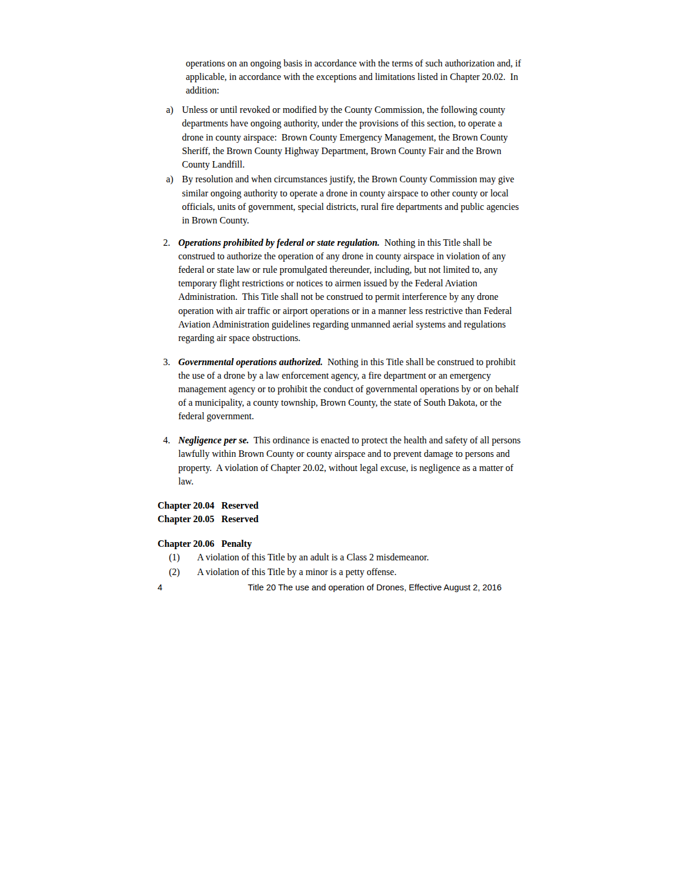operations on an ongoing basis in accordance with the terms of such authorization and, if applicable, in accordance with the exceptions and limitations listed in Chapter 20.02. In addition:
a) Unless or until revoked or modified by the County Commission, the following county departments have ongoing authority, under the provisions of this section, to operate a drone in county airspace: Brown County Emergency Management, the Brown County Sheriff, the Brown County Highway Department, Brown County Fair and the Brown County Landfill.
a) By resolution and when circumstances justify, the Brown County Commission may give similar ongoing authority to operate a drone in county airspace to other county or local officials, units of government, special districts, rural fire departments and public agencies in Brown County.
2. Operations prohibited by federal or state regulation. Nothing in this Title shall be construed to authorize the operation of any drone in county airspace in violation of any federal or state law or rule promulgated thereunder, including, but not limited to, any temporary flight restrictions or notices to airmen issued by the Federal Aviation Administration. This Title shall not be construed to permit interference by any drone operation with air traffic or airport operations or in a manner less restrictive than Federal Aviation Administration guidelines regarding unmanned aerial systems and regulations regarding air space obstructions.
3. Governmental operations authorized. Nothing in this Title shall be construed to prohibit the use of a drone by a law enforcement agency, a fire department or an emergency management agency or to prohibit the conduct of governmental operations by or on behalf of a municipality, a county township, Brown County, the state of South Dakota, or the federal government.
4. Negligence per se. This ordinance is enacted to protect the health and safety of all persons lawfully within Brown County or county airspace and to prevent damage to persons and property. A violation of Chapter 20.02, without legal excuse, is negligence as a matter of law.
Chapter 20.04 Reserved
Chapter 20.05 Reserved
Chapter 20.06 Penalty
(1) A violation of this Title by an adult is a Class 2 misdemeanor.
(2) A violation of this Title by a minor is a petty offense.
4 Title 20 The use and operation of Drones, Effective August 2, 2016